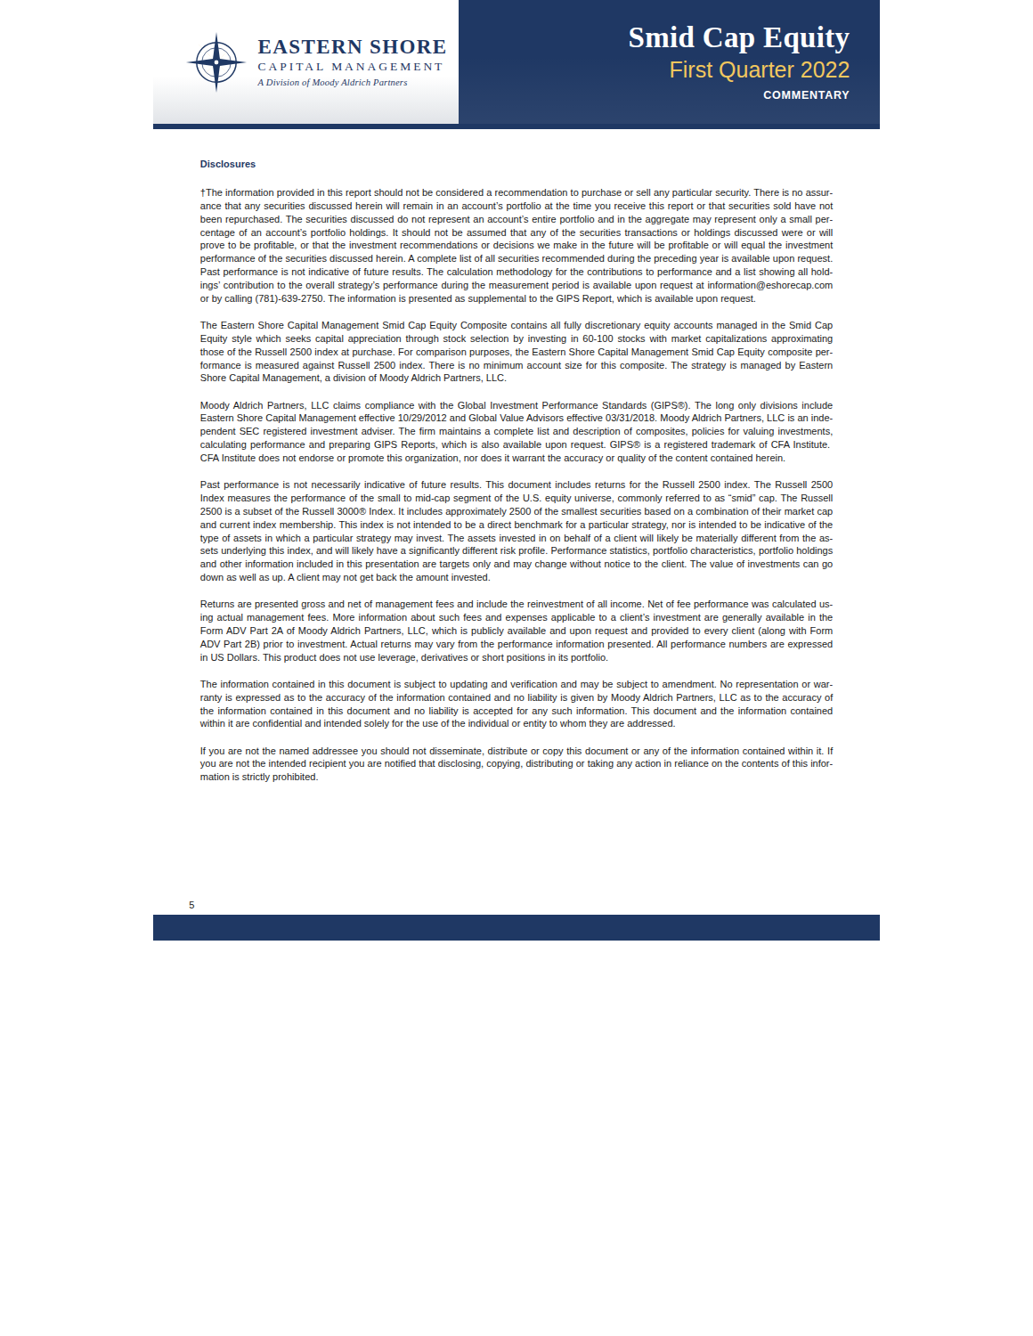EASTERN SHORE
CAPITAL MANAGEMENT
A Division of Moody Aldrich Partners
Smid Cap Equity
First Quarter 2022
COMMENTARY
Disclosures
†The information provided in this report should not be considered a recommendation to purchase or sell any particular security. There is no assurance that any securities discussed herein will remain in an account’s portfolio at the time you receive this report or that securities sold have not been repurchased. The securities discussed do not represent an account’s entire portfolio and in the aggregate may represent only a small percentage of an account’s portfolio holdings. It should not be assumed that any of the securities transactions or holdings discussed were or will prove to be profitable, or that the investment recommendations or decisions we make in the future will be profitable or will equal the investment performance of the securities discussed herein. A complete list of all securities recommended during the preceding year is available upon request. Past performance is not indicative of future results. The calculation methodology for the contributions to performance and a list showing all holdings’ contribution to the overall strategy’s performance during the measurement period is available upon request at information@eshorecap.com or by calling (781)-639-2750. The information is presented as supplemental to the GIPS Report, which is available upon request.
The Eastern Shore Capital Management Smid Cap Equity Composite contains all fully discretionary equity accounts managed in the Smid Cap Equity style which seeks capital appreciation through stock selection by investing in 60-100 stocks with market capitalizations approximating those of the Russell 2500 index at purchase. For comparison purposes, the Eastern Shore Capital Management Smid Cap Equity composite performance is measured against Russell 2500 index. There is no minimum account size for this composite. The strategy is managed by Eastern Shore Capital Management, a division of Moody Aldrich Partners, LLC.
Moody Aldrich Partners, LLC claims compliance with the Global Investment Performance Standards (GIPS®). The long only divisions include Eastern Shore Capital Management effective 10/29/2012 and Global Value Advisors effective 03/31/2018. Moody Aldrich Partners, LLC is an independent SEC registered investment adviser. The firm maintains a complete list and description of composites, policies for valuing investments, calculating performance and preparing GIPS Reports, which is also available upon request. GIPS® is a registered trademark of CFA Institute. CFA Institute does not endorse or promote this organization, nor does it warrant the accuracy or quality of the content contained herein.
Past performance is not necessarily indicative of future results. This document includes returns for the Russell 2500 index. The Russell 2500 Index measures the performance of the small to mid-cap segment of the U.S. equity universe, commonly referred to as “smid” cap. The Russell 2500 is a subset of the Russell 3000® Index. It includes approximately 2500 of the smallest securities based on a combination of their market cap and current index membership. This index is not intended to be a direct benchmark for a particular strategy, nor is intended to be indicative of the type of assets in which a particular strategy may invest. The assets invested in on behalf of a client will likely be materially different from the assets underlying this index, and will likely have a significantly different risk profile. Performance statistics, portfolio characteristics, portfolio holdings and other information included in this presentation are targets only and may change without notice to the client. The value of investments can go down as well as up. A client may not get back the amount invested.
Returns are presented gross and net of management fees and include the reinvestment of all income. Net of fee performance was calculated using actual management fees. More information about such fees and expenses applicable to a client’s investment are generally available in the Form ADV Part 2A of Moody Aldrich Partners, LLC, which is publicly available and upon request and provided to every client (along with Form ADV Part 2B) prior to investment. Actual returns may vary from the performance information presented. All performance numbers are expressed in US Dollars. This product does not use leverage, derivatives or short positions in its portfolio.
The information contained in this document is subject to updating and verification and may be subject to amendment. No representation or warranty is expressed as to the accuracy of the information contained and no liability is given by Moody Aldrich Partners, LLC as to the accuracy of the information contained in this document and no liability is accepted for any such information. This document and the information contained within it are confidential and intended solely for the use of the individual or entity to whom they are addressed.
If you are not the named addressee you should not disseminate, distribute or copy this document or any of the information contained within it. If you are not the intended recipient you are notified that disclosing, copying, distributing or taking any action in reliance on the contents of this information is strictly prohibited.
5